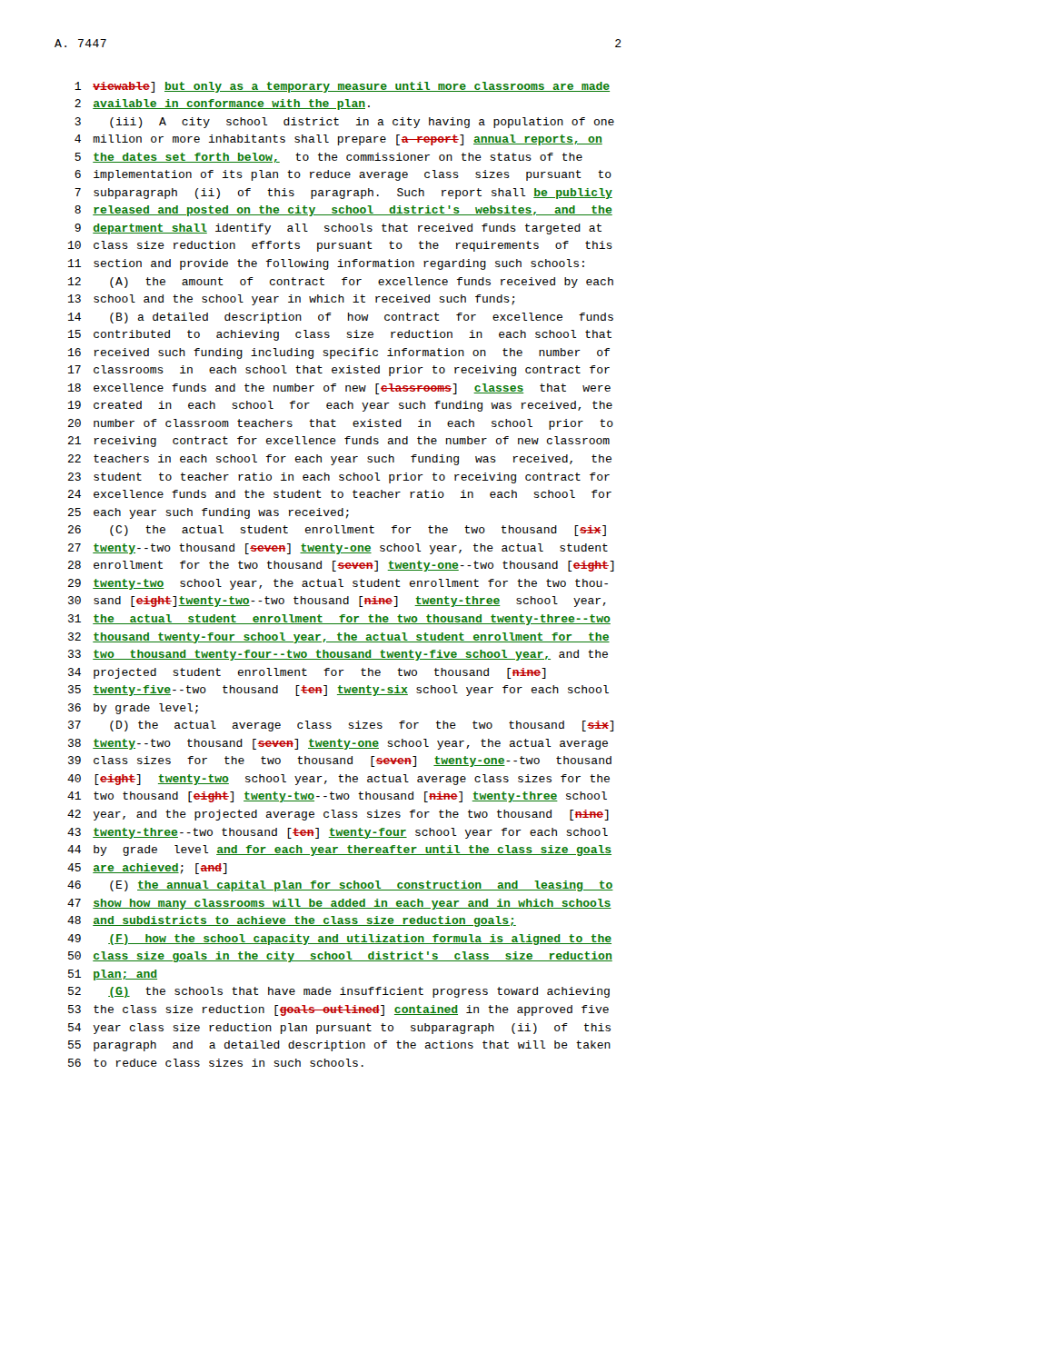A. 7447 2
| 1 | viewable ] but only as a temporary measure until more classrooms are made |
| 2 | available in conformance with the plan . |
| 3 | (iii) A city school district in a city having a population of one |
| 4 | million or more inhabitants shall prepare [ a report ] annual reports, on |
| 5 | the dates set forth below, to the commissioner on the status of the |
| 6 | implementation of its plan to reduce average class sizes pursuant to |
| 7 | subparagraph (ii) of this paragraph. Such report shall be publicly |
| 8 | released and posted on the city school district's websites, and the |
| 9 | department shall identify all schools that received funds targeted at |
| 10 | class size reduction efforts pursuant to the requirements of this |
| 11 | section and provide the following information regarding such schools: |
| 12 | (A) the amount of contract for excellence funds received by each |
| 13 | school and the school year in which it received such funds; |
| 14 | (B) a detailed description of how contract for excellence funds |
| 15 | contributed to achieving class size reduction in each school that |
| 16 | received such funding including specific information on the number of |
| 17 | classrooms in each school that existed prior to receiving contract for |
| 18 | excellence funds and the number of new [ classrooms ] classes that were |
| 19 | created in each school for each year such funding was received, the |
| 20 | number of classroom teachers that existed in each school prior to |
| 21 | receiving contract for excellence funds and the number of new classroom |
| 22 | teachers in each school for each year such funding was received, the |
| 23 | student to teacher ratio in each school prior to receiving contract for |
| 24 | excellence funds and the student to teacher ratio in each school for |
| 25 | each year such funding was received; |
| 26 | (C) the actual student enrollment for the two thousand [ six ] |
| 27 | twenty --two thousand [ seven ] twenty-one school year, the actual student |
| 28 | enrollment for the two thousand [ seven ] twenty-one --two thousand [ eight ] |
| 29 | twenty-two school year, the actual student enrollment for the two thou- |
| 30 | sand [ eight ] twenty-two --two thousand [ nine ] twenty-three school year, |
| 31 | the actual student enrollment for the two thousand twenty-three--two |
| 32 | thousand twenty-four school year, the actual student enrollment for the |
| 33 | two thousand twenty-four--two thousand twenty-five school year, and the |
| 34 | projected student enrollment for the two thousand [ nine ] |
| 35 | twenty-five --two thousand [ ten ] twenty-six school year for each school |
| 36 | by grade level; |
| 37 | (D) the actual average class sizes for the two thousand [ six ] |
| 38 | twenty --two thousand [ seven ] twenty-one school year, the actual average |
| 39 | class sizes for the two thousand [ seven ] twenty-one --two thousand |
| 40 | [ eight ] twenty-two school year, the actual average class sizes for the |
| 41 | two thousand [ eight ] twenty-two --two thousand [ nine ] twenty-three school |
| 42 | year, and the projected average class sizes for the two thousand [ nine ] |
| 43 | twenty-three --two thousand [ ten ] twenty-four school year for each school |
| 44 | by grade level and for each year thereafter until the class size goals |
| 45 | are achieved ; [ and ] |
| 46 | (E) the annual capital plan for school construction and leasing to |
| 47 | show how many classrooms will be added in each year and in which schools |
| 48 | and subdistricts to achieve the class size reduction goals; |
| 49 | (F) how the school capacity and utilization formula is aligned to the |
| 50 | class size goals in the city school district's class size reduction |
| 51 | plan; and |
| 52 | (G) the schools that have made insufficient progress toward achieving |
| 53 | the class size reduction [ goals outlined ] contained in the approved five |
| 54 | year class size reduction plan pursuant to subparagraph (ii) of this |
| 55 | paragraph and a detailed description of the actions that will be taken |
| 56 | to reduce class sizes in such schools. |